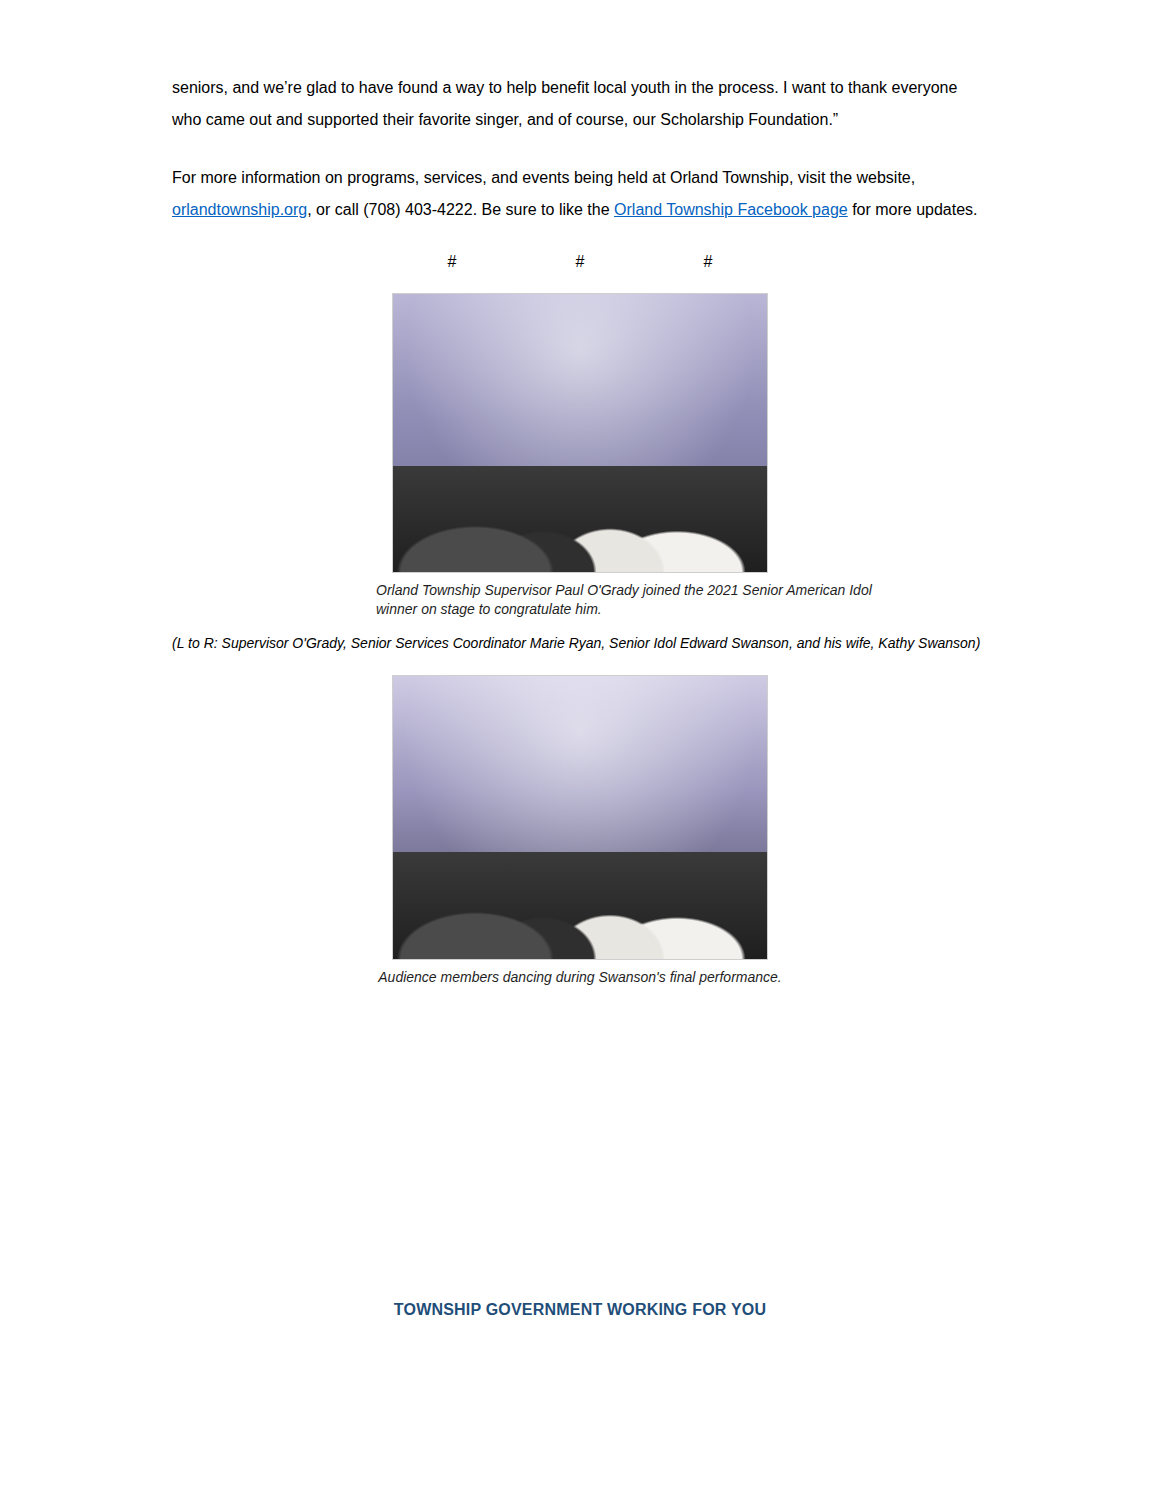seniors, and we’re glad to have found a way to help benefit local youth in the process. I want to thank everyone who came out and supported their favorite singer, and of course, our Scholarship Foundation.”
For more information on programs, services, and events being held at Orland Township, visit the website, orlandtownship.org, or call (708) 403-4222. Be sure to like the Orland Township Facebook page for more updates.
###
Orland Township Supervisor Paul O'Grady joined the 2021 Senior American Idol winner on stage to congratulate him.
(L to R: Supervisor O'Grady, Senior Services Coordinator Marie Ryan, Senior Idol Edward Swanson, and his wife, Kathy Swanson)
Audience members dancing during Swanson's final performance.
TOWNSHIP GOVERNMENT WORKING FOR YOU